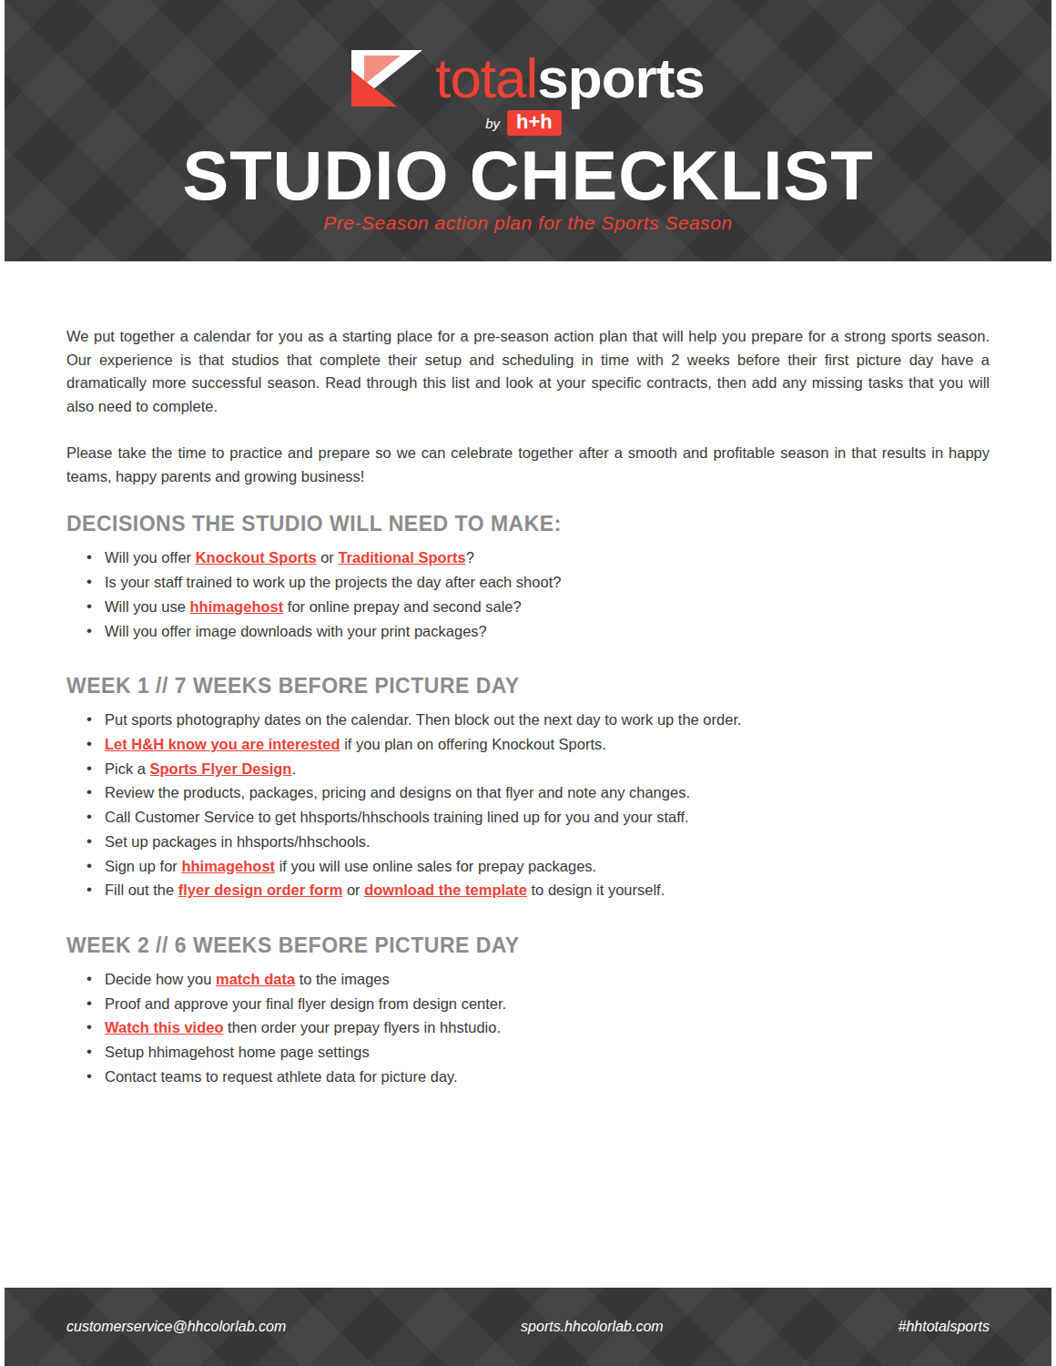total sports
by h+h
STUDIO CHECKLIST
Pre-Season action plan for the Sports Season
We put together a calendar for you as a starting place for a pre-season action plan that will help you prepare for a strong sports season. Our experience is that studios that complete their setup and scheduling in time with 2 weeks before their first picture day have a dramatically more successful season. Read through this list and look at your specific contracts, then add any missing tasks that you will also need to complete.
Please take the time to practice and prepare so we can celebrate together after a smooth and profitable season in that results in happy teams, happy parents and growing business!
DECISIONS THE STUDIO WILL NEED TO MAKE:
Will you offer Knockout Sports or Traditional Sports?
Is your staff trained to work up the projects the day after each shoot?
Will you use hhimagehost for online prepay and second sale?
Will you offer image downloads with your print packages?
WEEK 1 // 7 WEEKS BEFORE PICTURE DAY
Put sports photography dates on the calendar. Then block out the next day to work up the order.
Let H&H know you are interested if you plan on offering Knockout Sports.
Pick a Sports Flyer Design.
Review the products, packages, pricing and designs on that flyer and note any changes.
Call Customer Service to get hhsports/hhschools training lined up for you and your staff.
Set up packages in hhsports/hhschools.
Sign up for hhimagehost if you will use online sales for prepay packages.
Fill out the flyer design order form or download the template to design it yourself.
WEEK 2 // 6 WEEKS BEFORE PICTURE DAY
Decide how you match data to the images
Proof and approve your final flyer design from design center.
Watch this video then order your prepay flyers in hhstudio.
Setup hhimagehost home page settings
Contact teams to request athlete data for picture day.
customerservice@hhcolorlab.com sports.hhcolorlab.com #hhtotalsports